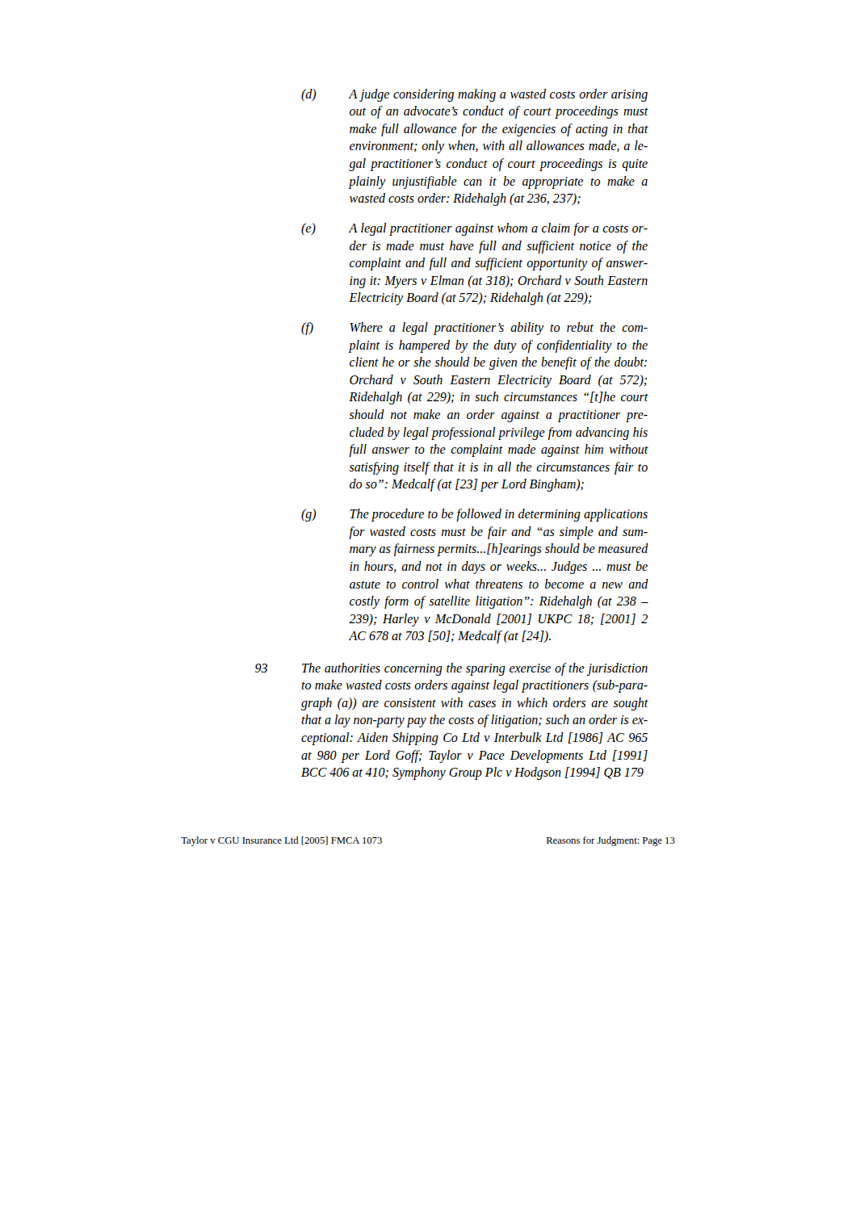(d)
A judge considering making a wasted costs order arising out of an advocate’s conduct of court proceedings must make full allowance for the exigencies of acting in that environment; only when, with all allowances made, a legal practitioner’s conduct of court proceedings is quite plainly unjustifiable can it be appropriate to make a wasted costs order: Ridehalgh (at 236, 237);
(e)
A legal practitioner against whom a claim for a costs order is made must have full and sufficient notice of the complaint and full and sufficient opportunity of answering it: Myers v Elman (at 318); Orchard v South Eastern Electricity Board (at 572); Ridehalgh (at 229);
(f)
Where a legal practitioner’s ability to rebut the complaint is hampered by the duty of confidentiality to the client he or she should be given the benefit of the doubt: Orchard v South Eastern Electricity Board (at 572); Ridehalgh (at 229); in such circumstances “[t]he court should not make an order against a practitioner precluded by legal professional privilege from advancing his full answer to the complaint made against him without satisfying itself that it is in all the circumstances fair to do so”: Medcalf (at [23] per Lord Bingham);
(g)
The procedure to be followed in determining applications for wasted costs must be fair and “as simple and summary as fairness permits...[h]earings should be measured in hours, and not in days or weeks... Judges ... must be astute to control what threatens to become a new and costly form of satellite litigation”: Ridehalgh (at 238 – 239); Harley v McDonald [2001] UKPC 18; [2001] 2 AC 678 at 703 [50]; Medcalf (at [24]).
93
The authorities concerning the sparing exercise of the jurisdiction to make wasted costs orders against legal practitioners (sub-paragraph (a)) are consistent with cases in which orders are sought that a lay non-party pay the costs of litigation; such an order is exceptional: Aiden Shipping Co Ltd v Interbulk Ltd [1986] AC 965 at 980 per Lord Goff; Taylor v Pace Developments Ltd [1991] BCC 406 at 410; Symphony Group Plc v Hodgson [1994] QB 179
Taylor v CGU Insurance Ltd [2005] FMCA 1073
Reasons for Judgment: Page 13